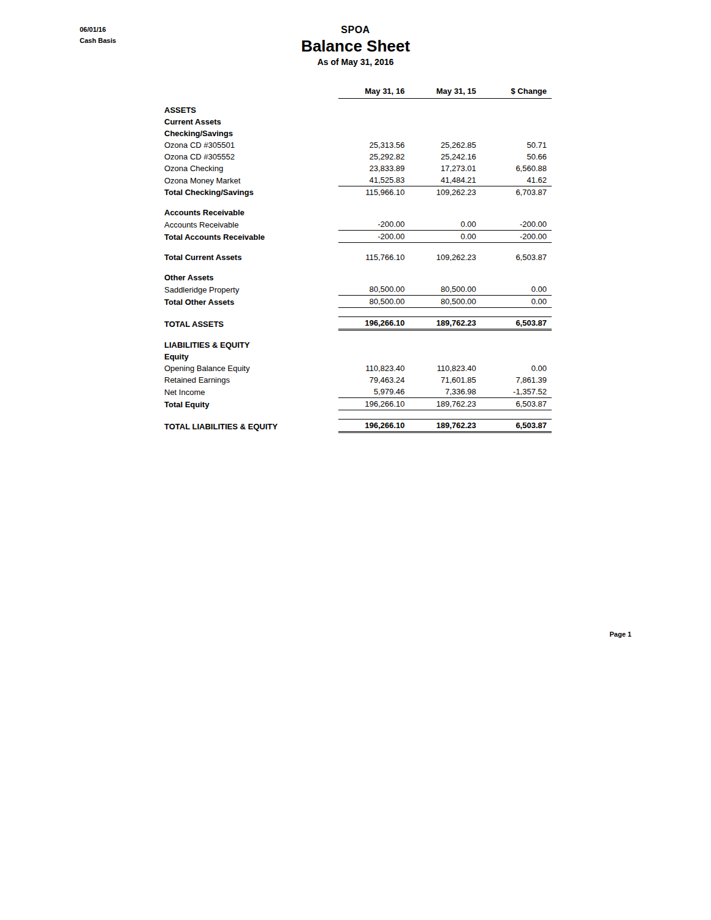06/01/16
Cash Basis
SPOA
Balance Sheet
As of May 31, 2016
| | May 31, 16 | May 31, 15 | $ Change |
| --- | --- | --- | --- |
| ASSETS | | | |
| Current Assets | | | |
| Checking/Savings | | | |
| Ozona CD #305501 | 25,313.56 | 25,262.85 | 50.71 |
| Ozona CD #305552 | 25,292.82 | 25,242.16 | 50.66 |
| Ozona Checking | 23,833.89 | 17,273.01 | 6,560.88 |
| Ozona Money Market | 41,525.83 | 41,484.21 | 41.62 |
| Total Checking/Savings | 115,966.10 | 109,262.23 | 6,703.87 |
| Accounts Receivable | | | |
| Accounts Receivable | -200.00 | 0.00 | -200.00 |
| Total Accounts Receivable | -200.00 | 0.00 | -200.00 |
| Total Current Assets | 115,766.10 | 109,262.23 | 6,503.87 |
| Other Assets | | | |
| Saddleridge Property | 80,500.00 | 80,500.00 | 0.00 |
| Total Other Assets | 80,500.00 | 80,500.00 | 0.00 |
| TOTAL ASSETS | 196,266.10 | 189,762.23 | 6,503.87 |
| LIABILITIES & EQUITY | | | |
| Equity | | | |
| Opening Balance Equity | 110,823.40 | 110,823.40 | 0.00 |
| Retained Earnings | 79,463.24 | 71,601.85 | 7,861.39 |
| Net Income | 5,979.46 | 7,336.98 | -1,357.52 |
| Total Equity | 196,266.10 | 189,762.23 | 6,503.87 |
| TOTAL LIABILITIES & EQUITY | 196,266.10 | 189,762.23 | 6,503.87 |
Page 1